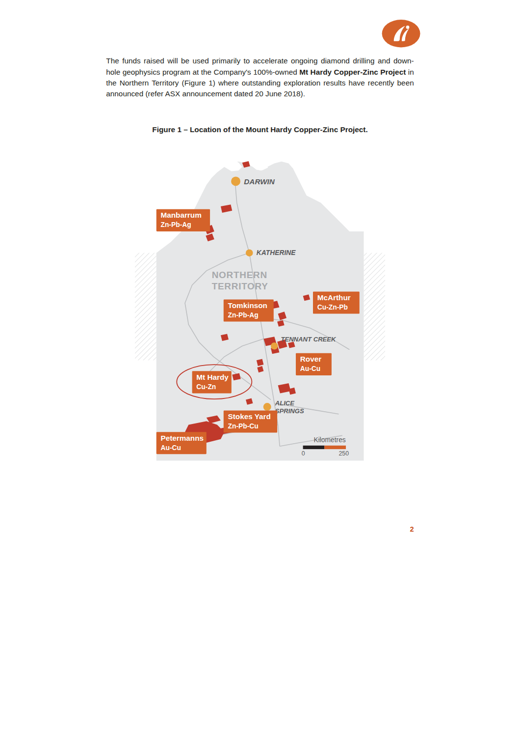The funds raised will be used primarily to accelerate ongoing diamond drilling and down-hole geophysics program at the Company's 100%-owned Mt Hardy Copper-Zinc Project in the Northern Territory (Figure 1) where outstanding exploration results have recently been announced (refer ASX announcement dated 20 June 2018).
Figure 1 – Location of the Mount Hardy Copper-Zinc Project.
DARWIN KATHERINE TENNANT CREEK ALICE SPRINGS NORTHERN TERRITORY Manbarrum Zn-Pb-Ag Tomkinson Zn-Pb-Ag McArthur Cu-Zn-Pb Rover Au-Cu Mt Hardy Cu-Zn Stokes Yard Zn-Pb-Cu Petermanns Au-Cu Kilometres 0 250
2